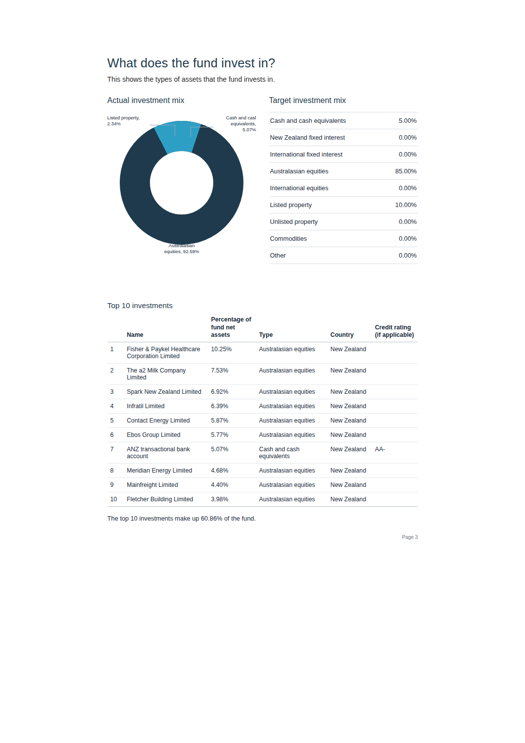What does the fund invest in?
This shows the types of assets that the fund invests in.
Actual investment mix
Listed property,
2.34%
Cash and casl
equivalents,
5.07%
Australasian
equities, 92.59%
Target investment mix
| Cash and cash equivalents | 5.00% |
| New Zealand fixed interest | 0.00% |
| International fixed interest | 0.00% |
| Australasian equities | 85.00% |
| International equities | 0.00% |
| Listed property | 10.00% |
| Unlisted property | 0.00% |
| Commodities | 0.00% |
| Other | 0.00% |
Top 10 investments
| | Name | Percentage of fund net assets | Type | Country | Credit rating (if applicable) |
| --- | --- | --- | --- | --- | --- |
| 1 | Fisher & Paykel Healthcare Corporation Limited | 10.25% | Australasian equities | New Zealand | |
| 2 | The a2 Milk Company Limited | 7.53% | Australasian equities | New Zealand | |
| 3 | Spark New Zealand Limited | 6.92% | Australasian equities | New Zealand | |
| 4 | Infratil Limited | 6.39% | Australasian equities | New Zealand | |
| 5 | Contact Energy Limited | 5.87% | Australasian equities | New Zealand | |
| 6 | Ebos Group Limited | 5.77% | Australasian equities | New Zealand | |
| 7 | ANZ transactional bank account | 5.07% | Cash and cash equivalents | New Zealand | AA- |
| 8 | Meridian Energy Limited | 4.68% | Australasian equities | New Zealand | |
| 9 | Mainfreight Limited | 4.40% | Australasian equities | New Zealand | |
| 10 | Fletcher Building Limited | 3.98% | Australasian equities | New Zealand | |
The top 10 investments make up 60.86% of the fund.
Page 3